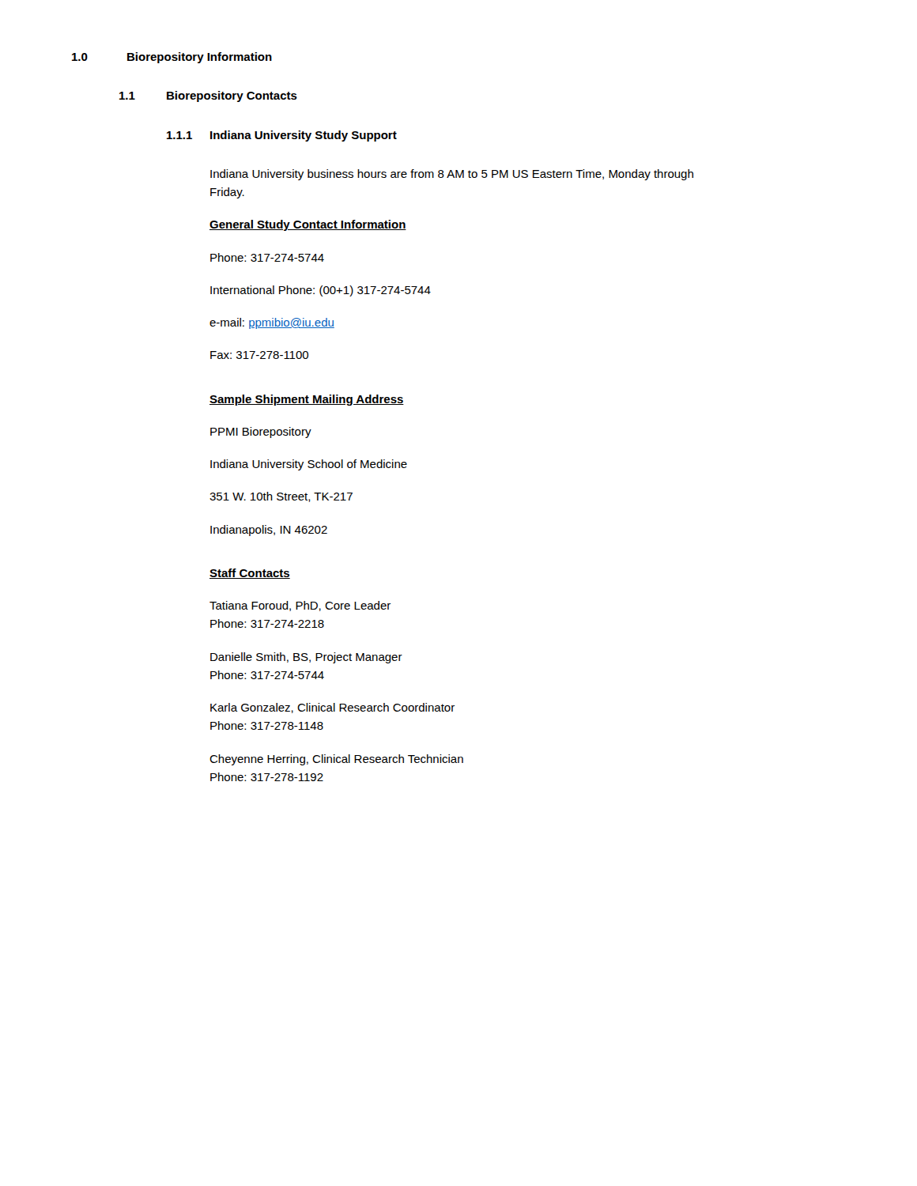1.0 Biorepository Information
1.1 Biorepository Contacts
1.1.1 Indiana University Study Support
Indiana University business hours are from 8 AM to 5 PM US Eastern Time, Monday through Friday.
General Study Contact Information
Phone: 317-274-5744
International Phone: (00+1) 317-274-5744
e-mail: ppmibio@iu.edu
Fax: 317-278-1100
Sample Shipment Mailing Address
PPMI Biorepository
Indiana University School of Medicine
351 W. 10th Street, TK-217
Indianapolis, IN 46202
Staff Contacts
Tatiana Foroud, PhD, Core Leader
Phone: 317-274-2218
Danielle Smith, BS, Project Manager
Phone: 317-274-5744
Karla Gonzalez, Clinical Research Coordinator
Phone: 317-278-1148
Cheyenne Herring, Clinical Research Technician
Phone: 317-278-1192